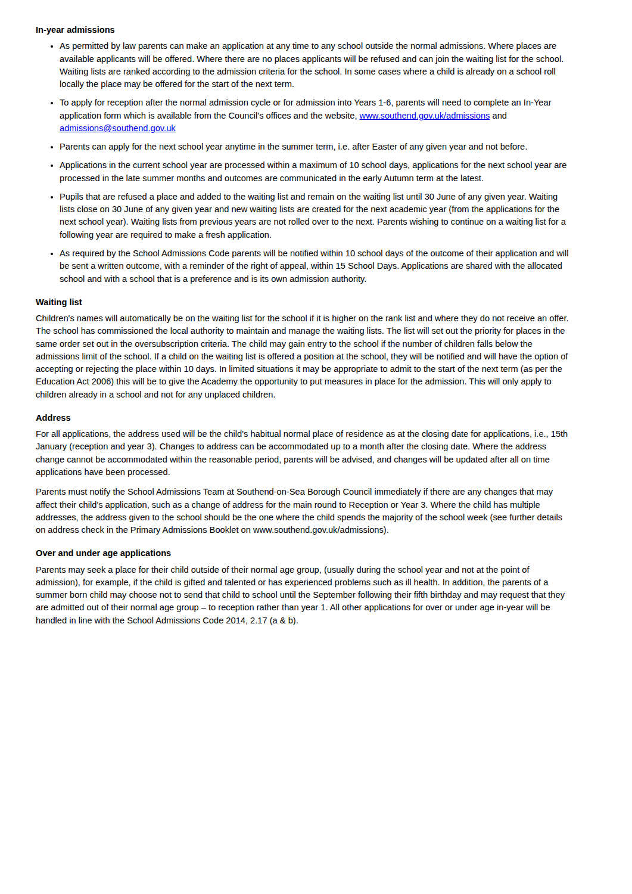In-year admissions
As permitted by law parents can make an application at any time to any school outside the normal admissions. Where places are available applicants will be offered. Where there are no places applicants will be refused and can join the waiting list for the school. Waiting lists are ranked according to the admission criteria for the school. In some cases where a child is already on a school roll locally the place may be offered for the start of the next term.
To apply for reception after the normal admission cycle or for admission into Years 1-6, parents will need to complete an In-Year application form which is available from the Council's offices and the website, www.southend.gov.uk/admissions and admissions@southend.gov.uk
Parents can apply for the next school year anytime in the summer term, i.e. after Easter of any given year and not before.
Applications in the current school year are processed within a maximum of 10 school days, applications for the next school year are processed in the late summer months and outcomes are communicated in the early Autumn term at the latest.
Pupils that are refused a place and added to the waiting list and remain on the waiting list until 30 June of any given year. Waiting lists close on 30 June of any given year and new waiting lists are created for the next academic year (from the applications for the next school year). Waiting lists from previous years are not rolled over to the next. Parents wishing to continue on a waiting list for a following year are required to make a fresh application.
As required by the School Admissions Code parents will be notified within 10 school days of the outcome of their application and will be sent a written outcome, with a reminder of the right of appeal, within 15 School Days. Applications are shared with the allocated school and with a school that is a preference and is its own admission authority.
Waiting list
Children's names will automatically be on the waiting list for the school if it is higher on the rank list and where they do not receive an offer. The school has commissioned the local authority to maintain and manage the waiting lists. The list will set out the priority for places in the same order set out in the oversubscription criteria. The child may gain entry to the school if the number of children falls below the admissions limit of the school. If a child on the waiting list is offered a position at the school, they will be notified and will have the option of accepting or rejecting the place within 10 days. In limited situations it may be appropriate to admit to the start of the next term (as per the Education Act 2006) this will be to give the Academy the opportunity to put measures in place for the admission. This will only apply to children already in a school and not for any unplaced children.
Address
For all applications, the address used will be the child's habitual normal place of residence as at the closing date for applications, i.e., 15th January (reception and year 3). Changes to address can be accommodated up to a month after the closing date. Where the address change cannot be accommodated within the reasonable period, parents will be advised, and changes will be updated after all on time applications have been processed.
Parents must notify the School Admissions Team at Southend-on-Sea Borough Council immediately if there are any changes that may affect their child's application, such as a change of address for the main round to Reception or Year 3. Where the child has multiple addresses, the address given to the school should be the one where the child spends the majority of the school week (see further details on address check in the Primary Admissions Booklet on www.southend.gov.uk/admissions).
Over and under age applications
Parents may seek a place for their child outside of their normal age group, (usually during the school year and not at the point of admission), for example, if the child is gifted and talented or has experienced problems such as ill health. In addition, the parents of a summer born child may choose not to send that child to school until the September following their fifth birthday and may request that they are admitted out of their normal age group – to reception rather than year 1. All other applications for over or under age in-year will be handled in line with the School Admissions Code 2014, 2.17 (a & b).